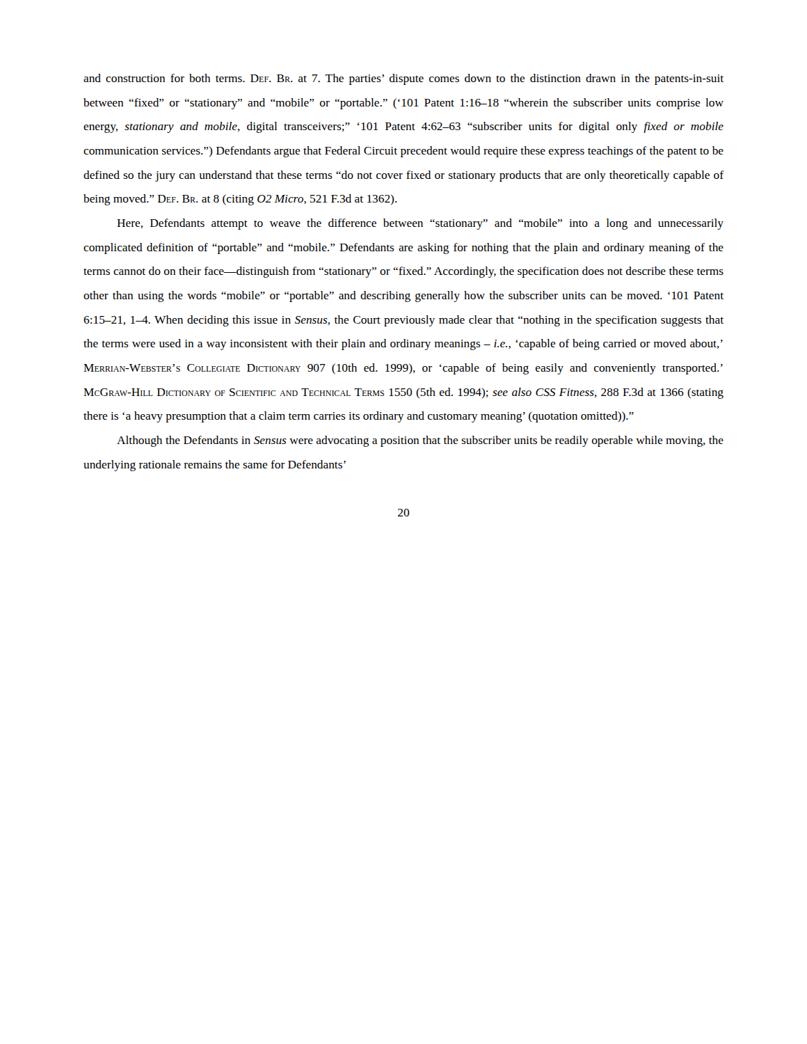and construction for both terms. Def. Br. at 7. The parties’ dispute comes down to the distinction drawn in the patents-in-suit between “fixed” or “stationary” and “mobile” or “portable.” (‘101 Patent 1:16–18 “wherein the subscriber units comprise low energy, stationary and mobile, digital transceivers;” ‘101 Patent 4:62–63 “subscriber units for digital only fixed or mobile communication services.”) Defendants argue that Federal Circuit precedent would require these express teachings of the patent to be defined so the jury can understand that these terms “do not cover fixed or stationary products that are only theoretically capable of being moved.” Def. Br. at 8 (citing O2 Micro, 521 F.3d at 1362).
Here, Defendants attempt to weave the difference between “stationary” and “mobile” into a long and unnecessarily complicated definition of “portable” and “mobile.” Defendants are asking for nothing that the plain and ordinary meaning of the terms cannot do on their face—distinguish from “stationary” or “fixed.” Accordingly, the specification does not describe these terms other than using the words “mobile” or “portable” and describing generally how the subscriber units can be moved. ‘101 Patent 6:15–21, 1–4. When deciding this issue in Sensus, the Court previously made clear that “nothing in the specification suggests that the terms were used in a way inconsistent with their plain and ordinary meanings – i.e., ‘capable of being carried or moved about,’ Merrian-Webster’s Collegiate Dictionary 907 (10th ed. 1999), or ‘capable of being easily and conveniently transported.’ McGraw-Hill Dictionary of Scientific and Technical Terms 1550 (5th ed. 1994); see also CSS Fitness, 288 F.3d at 1366 (stating there is ‘a heavy presumption that a claim term carries its ordinary and customary meaning’ (quotation omitted)).”
Although the Defendants in Sensus were advocating a position that the subscriber units be readily operable while moving, the underlying rationale remains the same for Defendants’
20